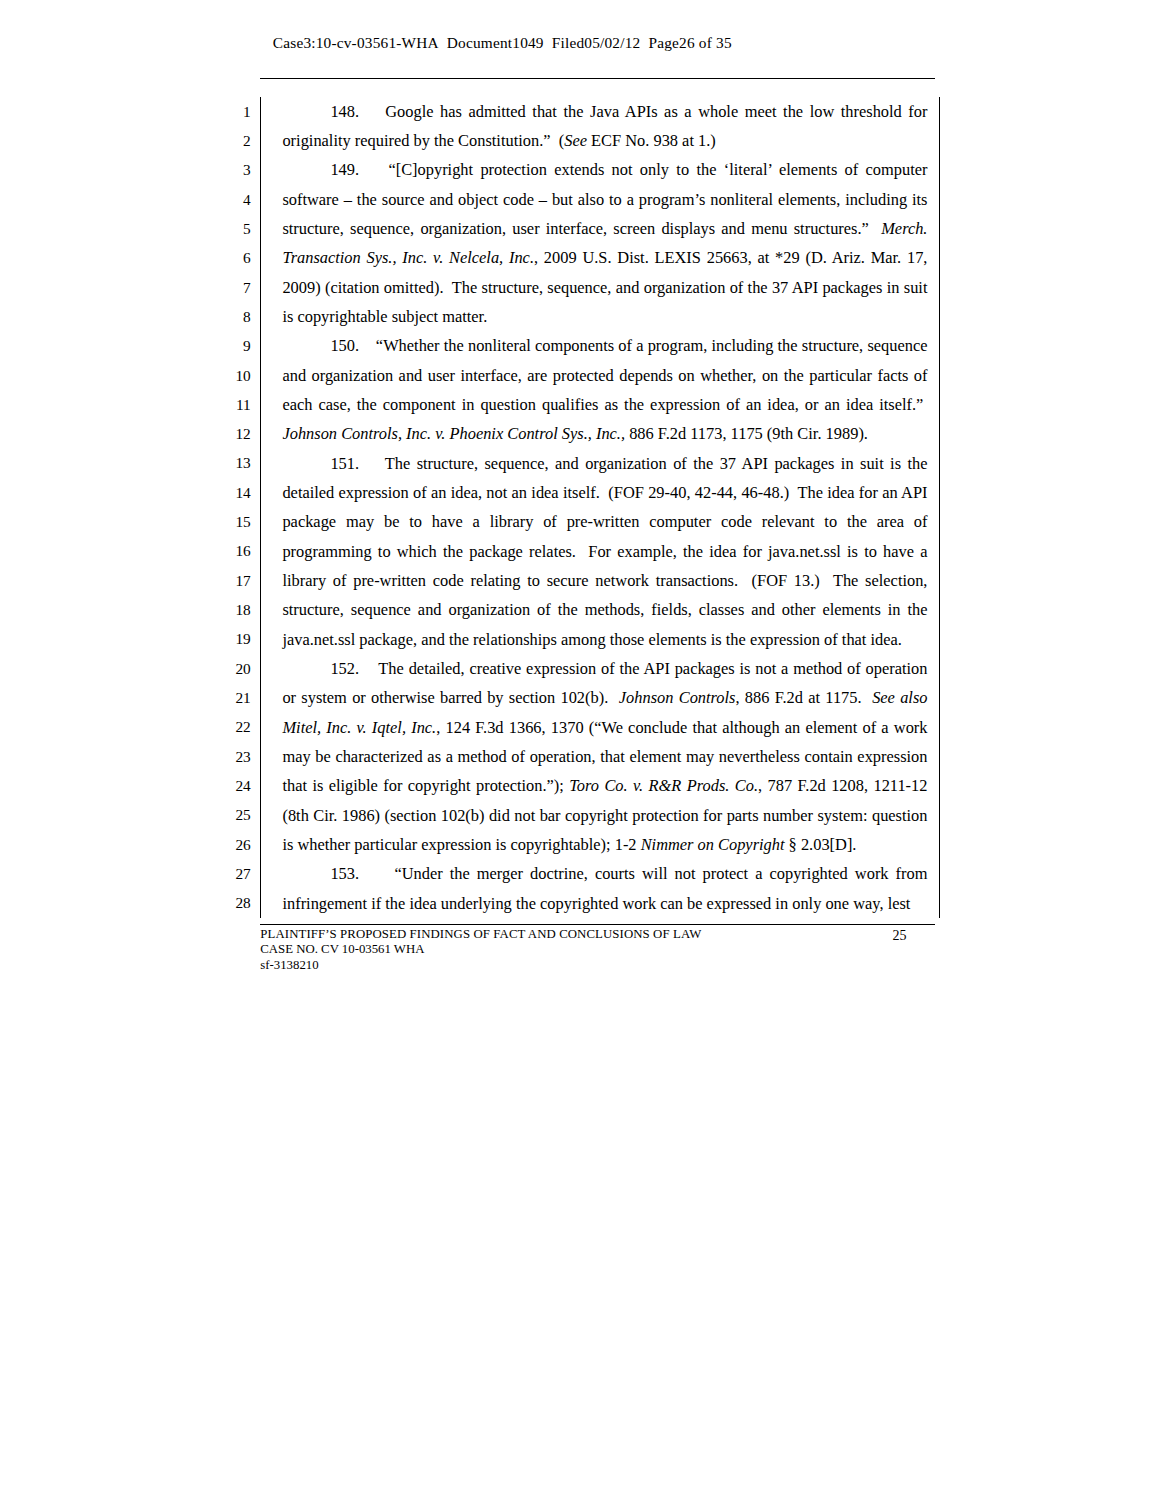Case3:10-cv-03561-WHA Document1049 Filed05/02/12 Page26 of 35
1
2
3
4
5
6
7
8
9
10
11
12
13
14
15
16
17
18
19
20
21
22
23
24
25
26
27
28
148. Google has admitted that the Java APIs as a whole meet the low threshold for originality required by the Constitution.” (See ECF No. 938 at 1.)
149. “[C]opyright protection extends not only to the ‘literal’ elements of computer software – the source and object code – but also to a program’s nonliteral elements, including its structure, sequence, organization, user interface, screen displays and menu structures.” Merch. Transaction Sys., Inc. v. Nelcela, Inc., 2009 U.S. Dist. LEXIS 25663, at *29 (D. Ariz. Mar. 17, 2009) (citation omitted). The structure, sequence, and organization of the 37 API packages in suit is copyrightable subject matter.
150. “Whether the nonliteral components of a program, including the structure, sequence and organization and user interface, are protected depends on whether, on the particular facts of each case, the component in question qualifies as the expression of an idea, or an idea itself.” Johnson Controls, Inc. v. Phoenix Control Sys., Inc., 886 F.2d 1173, 1175 (9th Cir. 1989).
151. The structure, sequence, and organization of the 37 API packages in suit is the detailed expression of an idea, not an idea itself. (FOF 29-40, 42-44, 46-48.) The idea for an API package may be to have a library of pre-written computer code relevant to the area of programming to which the package relates. For example, the idea for java.net.ssl is to have a library of pre-written code relating to secure network transactions. (FOF 13.) The selection, structure, sequence and organization of the methods, fields, classes and other elements in the java.net.ssl package, and the relationships among those elements is the expression of that idea.
152. The detailed, creative expression of the API packages is not a method of operation or system or otherwise barred by section 102(b). Johnson Controls, 886 F.2d at 1175. See also Mitel, Inc. v. Iqtel, Inc., 124 F.3d 1366, 1370 (“We conclude that although an element of a work may be characterized as a method of operation, that element may nevertheless contain expression that is eligible for copyright protection.”); Toro Co. v. R&R Prods. Co., 787 F.2d 1208, 1211-12 (8th Cir. 1986) (section 102(b) did not bar copyright protection for parts number system: question is whether particular expression is copyrightable); 1-2 Nimmer on Copyright § 2.03[D].
153. “Under the merger doctrine, courts will not protect a copyrighted work from infringement if the idea underlying the copyrighted work can be expressed in only one way, lest
25
PLAINTIFF’S PROPOSED FINDINGS OF FACT AND CONCLUSIONS OF LAW
CASE NO. CV 10-03561 WHA
sf-3138210